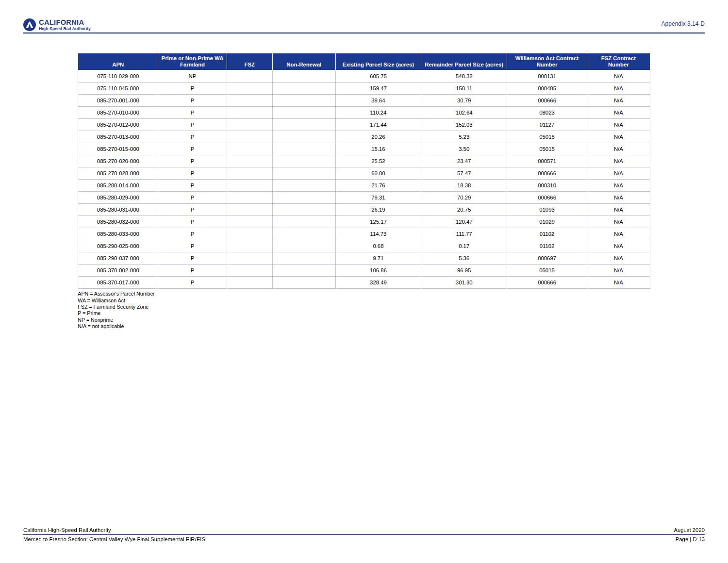CALIFORNIA
High-Speed Rail Authority
Appendix 3.14-D
| APN | Prime or Non-Prime WA Farmland | FSZ | Non-Renewal | Existing Parcel Size (acres) | Remainder Parcel Size (acres) | Williamson Act Contract Number | FSZ Contract Number |
| --- | --- | --- | --- | --- | --- | --- | --- |
| 075-110-029-000 | NP | | | 605.75 | 548.32 | 000131 | N/A |
| 075-110-045-000 | P | | | 159.47 | 158.11 | 000485 | N/A |
| 085-270-001-000 | P | | | 39.64 | 30.79 | 000666 | N/A |
| 085-270-010-000 | P | | | 110.24 | 102.64 | 08023 | N/A |
| 085-270-012-000 | P | | | 171.44 | 152.03 | 01127 | N/A |
| 085-270-013-000 | P | | | 20.26 | 5.23 | 05015 | N/A |
| 085-270-015-000 | P | | | 15.16 | 3.50 | 05015 | N/A |
| 085-270-020-000 | P | | | 25.52 | 23.47 | 000571 | N/A |
| 085-270-028-000 | P | | | 60.00 | 57.47 | 000666 | N/A |
| 085-280-014-000 | P | | | 21.76 | 18.38 | 000310 | N/A |
| 085-280-029-000 | P | | | 79.31 | 70.29 | 000666 | N/A |
| 085-280-031-000 | P | | | 26.19 | 20.75 | 01093 | N/A |
| 085-280-032-000 | P | | | 125.17 | 120.47 | 01029 | N/A |
| 085-280-033-000 | P | | | 114.73 | 111.77 | 01102 | N/A |
| 085-290-025-000 | P | | | 0.68 | 0.17 | 01102 | N/A |
| 085-290-037-000 | P | | | 9.71 | 5.36 | 000697 | N/A |
| 085-370-002-000 | P | | | 106.86 | 96.95 | 05015 | N/A |
| 085-370-017-000 | P | | | 328.49 | 301.30 | 000666 | N/A |
APN = Assessor's Parcel Number
WA = Williamson Act
FSZ = Farmland Security Zone
P = Prime
NP = Nonprime
N/A = not applicable
California High-Speed Rail Authority August 2020
Merced to Fresno Section: Central Valley Wye Final Supplemental EIR/EIS Page | D-13